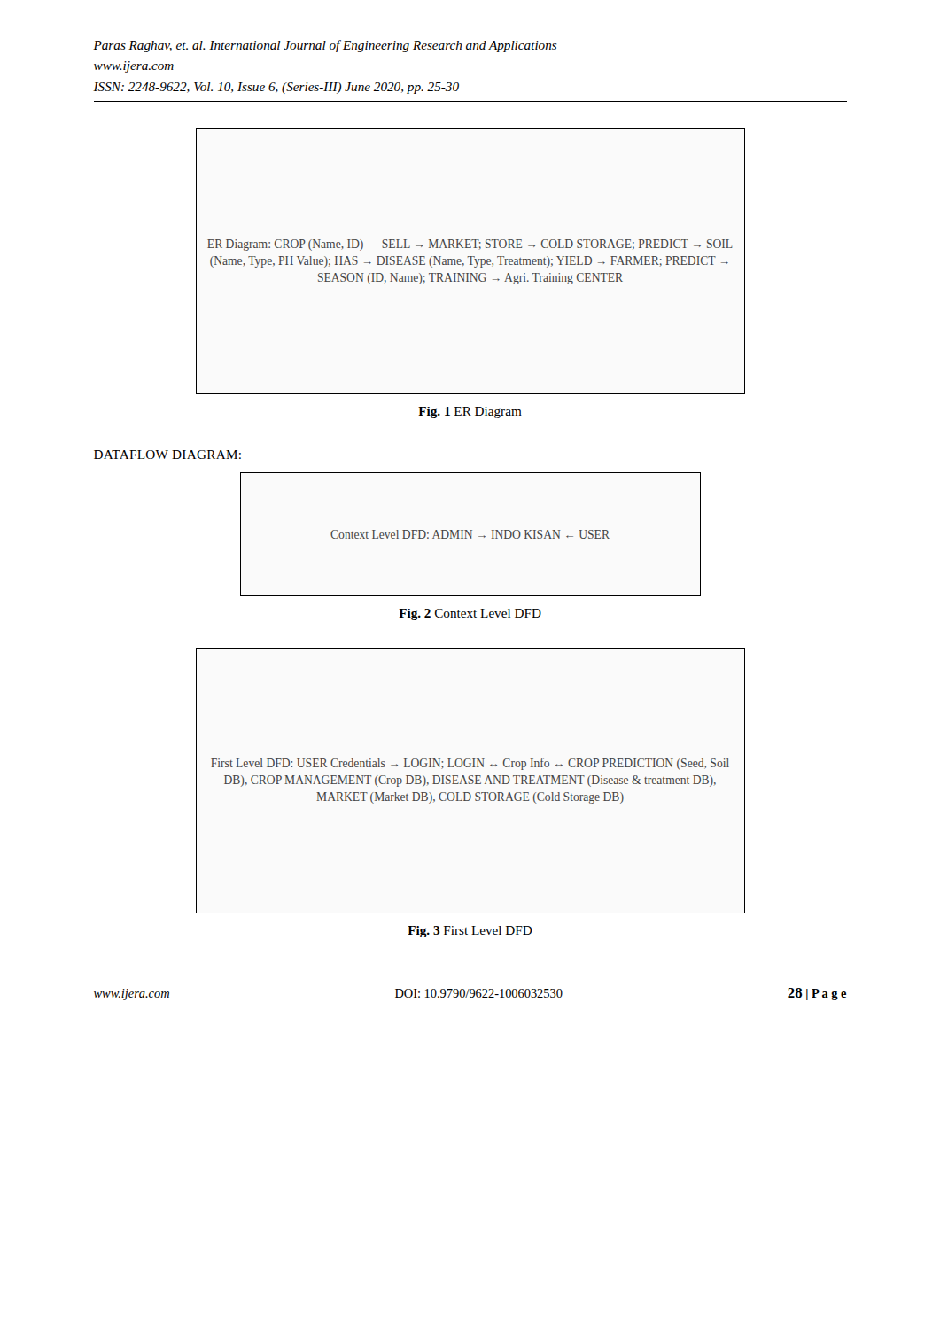Paras Raghav, et. al. International Journal of Engineering Research and Applications
www.ijera.com
ISSN: 2248-9622, Vol. 10, Issue 6, (Series-III) June 2020, pp. 25-30
ER Diagram: CROP (Name, ID) — SELL → MARKET; STORE → COLD STORAGE; PREDICT → SOIL (Name, Type, PH Value); HAS → DISEASE (Name, Type, Treatment); YIELD → FARMER; PREDICT → SEASON (ID, Name); TRAINING → Agri. Training CENTER
Fig. 1 ER Diagram
DATAFLOW DIAGRAM:
Context Level DFD: ADMIN → INDO KISAN ← USER
Fig. 2 Context Level DFD
First Level DFD: USER Credentials → LOGIN; LOGIN ↔ Crop Info ↔ CROP PREDICTION (Seed, Soil DB), CROP MANAGEMENT (Crop DB), DISEASE AND TREATMENT (Disease & treatment DB), MARKET (Market DB), COLD STORAGE (Cold Storage DB)
Fig. 3 First Level DFD
www.ijera.com DOI: 10.9790/9622-1006032530 28 | P a g e